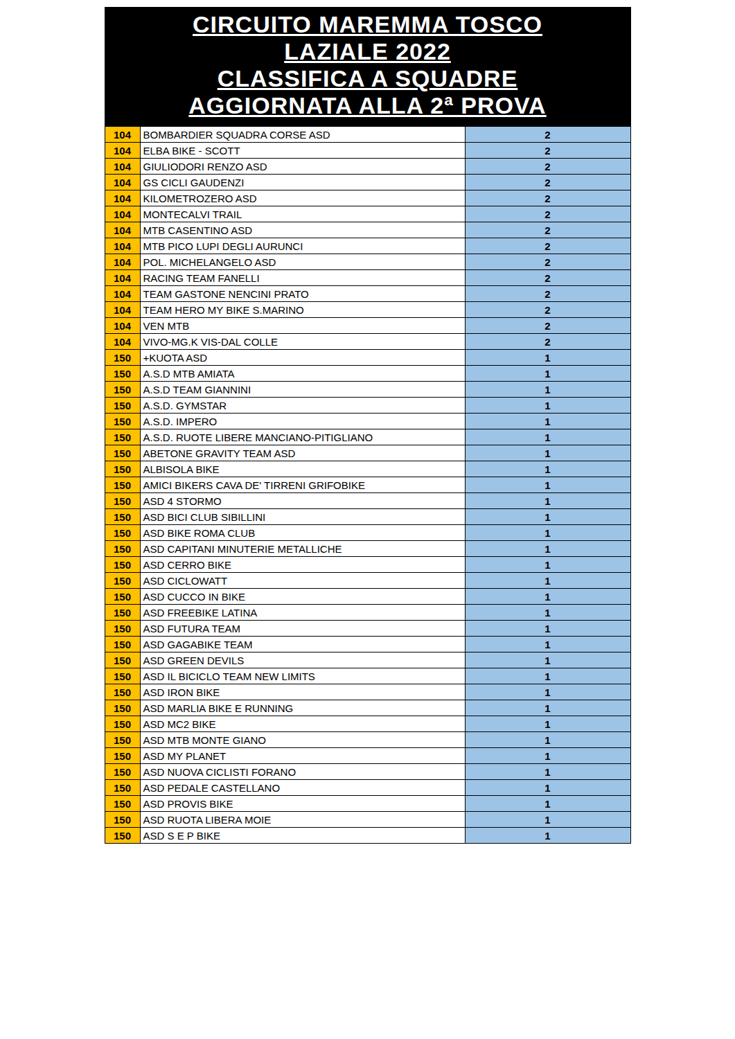Circuito Maremma Tosco Laziale 2022 Classifica a Squadre Aggiornata alla 2ª Prova
| 104 | BOMBARDIER SQUADRA CORSE ASD | 2 |
| 104 | ELBA BIKE - SCOTT | 2 |
| 104 | GIULIODORI RENZO ASD | 2 |
| 104 | GS CICLI GAUDENZI | 2 |
| 104 | KILOMETROZERO ASD | 2 |
| 104 | MONTECALVI TRAIL | 2 |
| 104 | MTB CASENTINO ASD | 2 |
| 104 | MTB PICO LUPI DEGLI AURUNCI | 2 |
| 104 | POL. MICHELANGELO ASD | 2 |
| 104 | RACING TEAM FANELLI | 2 |
| 104 | TEAM GASTONE NENCINI PRATO | 2 |
| 104 | TEAM HERO MY BIKE S.MARINO | 2 |
| 104 | VEN MTB | 2 |
| 104 | VIVO-MG.K VIS-DAL COLLE | 2 |
| 150 | +KUOTA ASD | 1 |
| 150 | A.S.D MTB AMIATA | 1 |
| 150 | A.S.D TEAM GIANNINI | 1 |
| 150 | A.S.D. GYMSTAR | 1 |
| 150 | A.S.D. IMPERO | 1 |
| 150 | A.S.D. RUOTE LIBERE MANCIANO-PITIGLIANO | 1 |
| 150 | ABETONE GRAVITY TEAM ASD | 1 |
| 150 | ALBISOLA BIKE | 1 |
| 150 | AMICI BIKERS CAVA DE' TIRRENI GRIFOBIKE | 1 |
| 150 | ASD 4 STORMO | 1 |
| 150 | ASD BICI CLUB SIBILLINI | 1 |
| 150 | ASD BIKE ROMA CLUB | 1 |
| 150 | ASD CAPITANI MINUTERIE METALLICHE | 1 |
| 150 | ASD CERRO BIKE | 1 |
| 150 | ASD CICLOWATT | 1 |
| 150 | ASD CUCCO IN BIKE | 1 |
| 150 | ASD FREEBIKE LATINA | 1 |
| 150 | ASD FUTURA TEAM | 1 |
| 150 | ASD GAGABIKE TEAM | 1 |
| 150 | ASD GREEN DEVILS | 1 |
| 150 | ASD IL BICICLO TEAM NEW LIMITS | 1 |
| 150 | ASD IRON BIKE | 1 |
| 150 | ASD MARLIA BIKE E RUNNING | 1 |
| 150 | ASD MC2 BIKE | 1 |
| 150 | ASD MTB MONTE GIANO | 1 |
| 150 | ASD MY PLANET | 1 |
| 150 | ASD NUOVA CICLISTI FORANO | 1 |
| 150 | ASD PEDALE CASTELLANO | 1 |
| 150 | ASD PROVIS BIKE | 1 |
| 150 | ASD RUOTA LIBERA MOIE | 1 |
| 150 | ASD S E P BIKE | 1 |